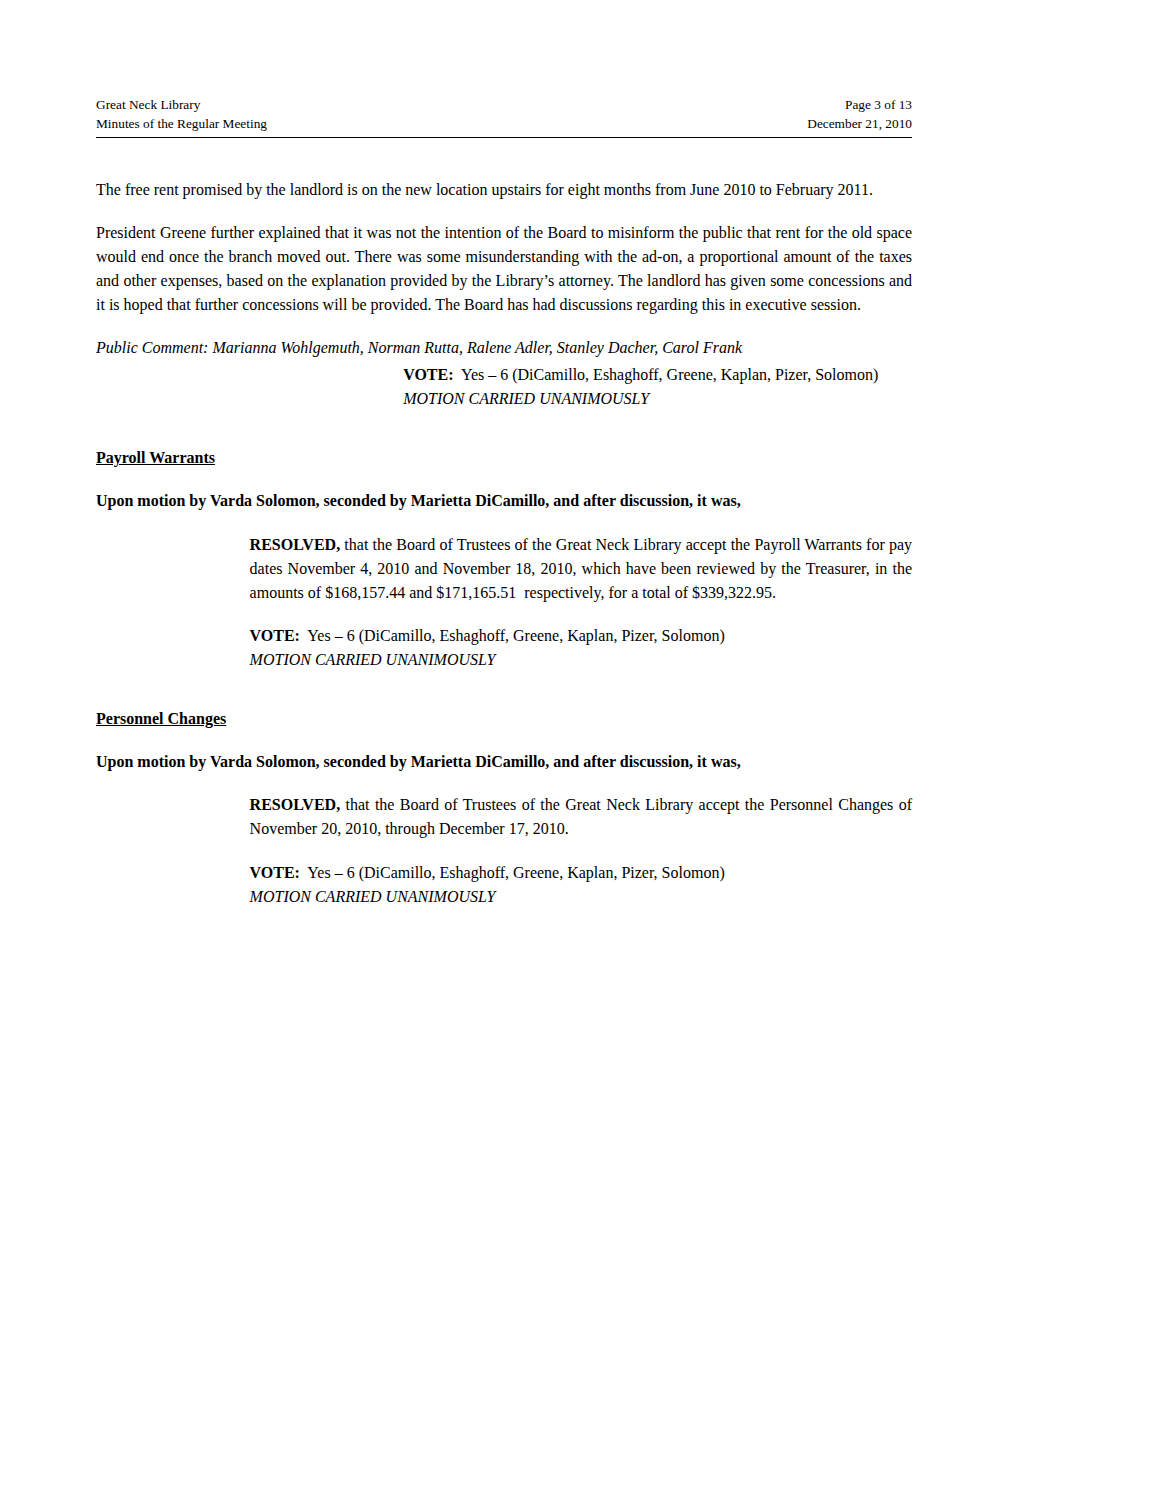Great Neck Library
Minutes of the Regular Meeting
Page 3 of 13
December 21, 2010
The free rent promised by the landlord is on the new location upstairs for eight months from June 2010 to February 2011.
President Greene further explained that it was not the intention of the Board to misinform the public that rent for the old space would end once the branch moved out. There was some misunderstanding with the ad-on, a proportional amount of the taxes and other expenses, based on the explanation provided by the Library’s attorney. The landlord has given some concessions and it is hoped that further concessions will be provided. The Board has had discussions regarding this in executive session.
Public Comment: Marianna Wohlgemuth, Norman Rutta, Ralene Adler, Stanley Dacher, Carol Frank
VOTE: Yes – 6 (DiCamillo, Eshaghoff, Greene, Kaplan, Pizer, Solomon)
MOTION CARRIED UNANIMOUSLY
Payroll Warrants
Upon motion by Varda Solomon, seconded by Marietta DiCamillo, and after discussion, it was,
RESOLVED, that the Board of Trustees of the Great Neck Library accept the Payroll Warrants for pay dates November 4, 2010 and November 18, 2010, which have been reviewed by the Treasurer, in the amounts of $168,157.44 and $171,165.51 respectively, for a total of $339,322.95.
VOTE: Yes – 6 (DiCamillo, Eshaghoff, Greene, Kaplan, Pizer, Solomon)
MOTION CARRIED UNANIMOUSLY
Personnel Changes
Upon motion by Varda Solomon, seconded by Marietta DiCamillo, and after discussion, it was,
RESOLVED, that the Board of Trustees of the Great Neck Library accept the Personnel Changes of November 20, 2010, through December 17, 2010.
VOTE: Yes – 6 (DiCamillo, Eshaghoff, Greene, Kaplan, Pizer, Solomon)
MOTION CARRIED UNANIMOUSLY